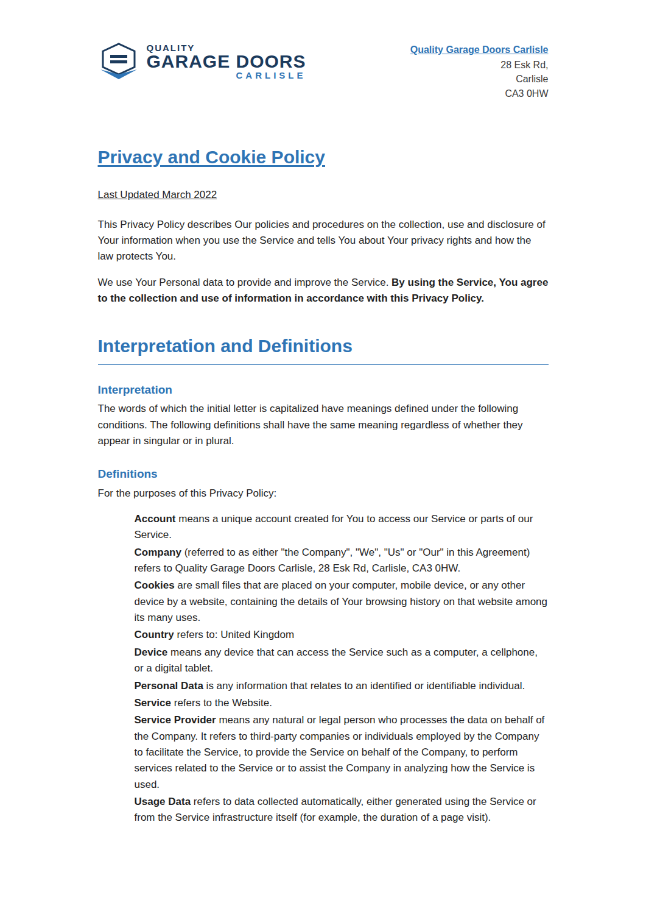QUALITY
GARAGE DOORS
CARLISLE
Quality Garage Doors Carlisle 28 Esk Rd,
Carlisle
CA3 0HW
Privacy and Cookie Policy
Last Updated March 2022
This Privacy Policy describes Our policies and procedures on the collection, use and disclosure of Your information when you use the Service and tells You about Your privacy rights and how the law protects You.
We use Your Personal data to provide and improve the Service. By using the Service, You agree to the collection and use of information in accordance with this Privacy Policy.
Interpretation and Definitions
Interpretation
The words of which the initial letter is capitalized have meanings defined under the following conditions. The following definitions shall have the same meaning regardless of whether they appear in singular or in plural.
Definitions
For the purposes of this Privacy Policy:
Account means a unique account created for You to access our Service or parts of our Service.
Company (referred to as either "the Company", "We", "Us" or "Our" in this Agreement) refers to Quality Garage Doors Carlisle, 28 Esk Rd, Carlisle, CA3 0HW.
Cookies are small files that are placed on your computer, mobile device, or any other device by a website, containing the details of Your browsing history on that website among its many uses.
Country refers to: United Kingdom
Device means any device that can access the Service such as a computer, a cellphone, or a digital tablet.
Personal Data is any information that relates to an identified or identifiable individual.
Service refers to the Website.
Service Provider means any natural or legal person who processes the data on behalf of the Company. It refers to third-party companies or individuals employed by the Company to facilitate the Service, to provide the Service on behalf of the Company, to perform services related to the Service or to assist the Company in analyzing how the Service is used.
Usage Data refers to data collected automatically, either generated using the Service or from the Service infrastructure itself (for example, the duration of a page visit).